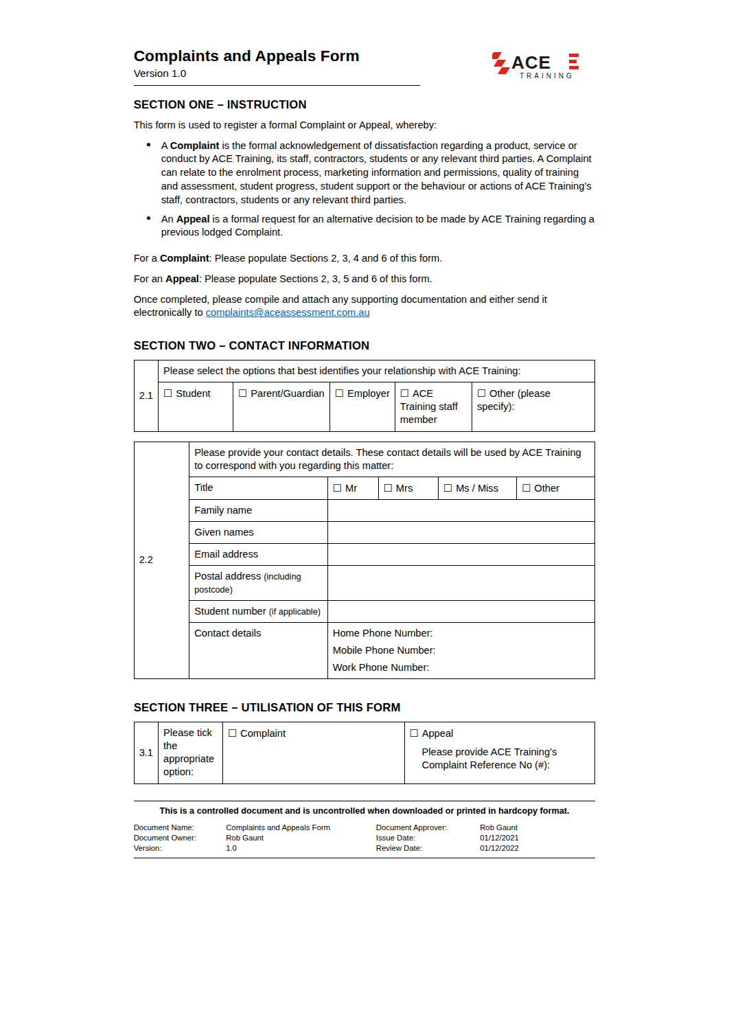Complaints and Appeals Form
Version 1.0
ACE TRAINING
SECTION ONE – INSTRUCTION
This form is used to register a formal Complaint or Appeal, whereby:
A Complaint is the formal acknowledgement of dissatisfaction regarding a product, service or conduct by ACE Training, its staff, contractors, students or any relevant third parties. A Complaint can relate to the enrolment process, marketing information and permissions, quality of training and assessment, student progress, student support or the behaviour or actions of ACE Training’s staff, contractors, students or any relevant third parties.
An Appeal is a formal request for an alternative decision to be made by ACE Training regarding a previous lodged Complaint.
For a Complaint: Please populate Sections 2, 3, 4 and 6 of this form.
For an Appeal: Please populate Sections 2, 3, 5 and 6 of this form.
Once completed, please compile and attach any supporting documentation and either send it electronically to complaints@aceassessment.com.au
SECTION TWO – CONTACT INFORMATION
| 2.1 | Please select the options that best identifies your relationship with ACE Training: |
| Student | Parent/Guardian | Employer | ACE Training staff member | Other (please specify): |
| 2.2 | Please provide your contact details. These contact details will be used by ACE Training to correspond with you regarding this matter: |
| Title | Mr | Mrs | Ms / Miss | Other |
| Family name | |
| Given names | |
| Email address | |
| Postal address (including postcode) | |
| Student number (if applicable) | |
| Contact details | Home Phone Number: Mobile Phone Number: Work Phone Number: |
SECTION THREE – UTILISATION OF THIS FORM
| 3.1 | Please tick the appropriate option: | Complaint | Appeal Please provide ACE Training’s Complaint Reference No (#): |
This is a controlled document and is uncontrolled when downloaded or printed in hardcopy format.
| Document Name: | Complaints and Appeals Form | Document Approver: | Rob Gaunt |
| Document Owner: | Rob Gaunt | Issue Date: | 01/12/2021 |
| Version: | 1.0 | Review Date: | 01/12/2022 |